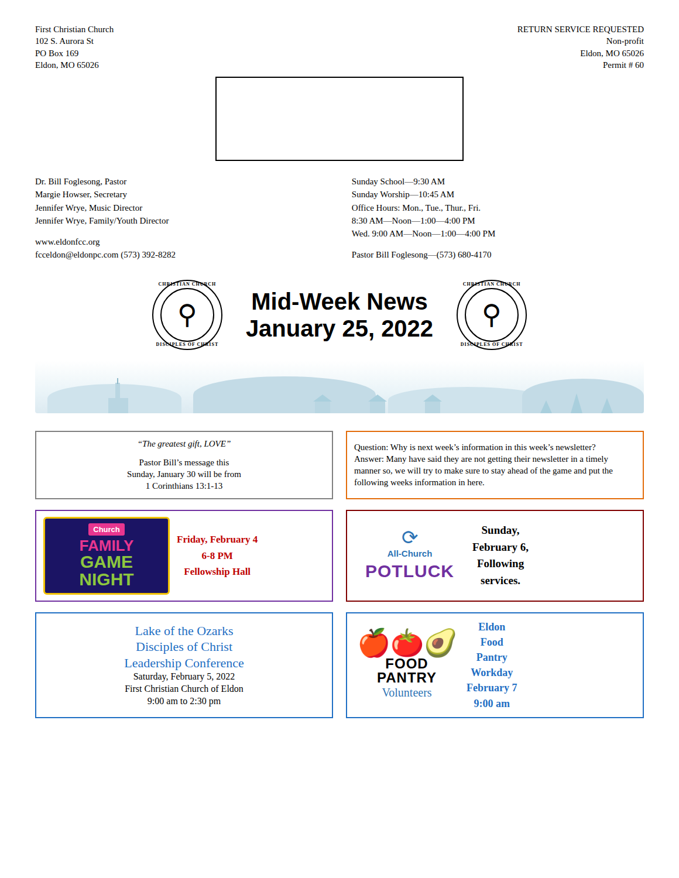First Christian Church
102 S. Aurora St
PO Box 169
Eldon, MO 65026
RETURN SERVICE REQUESTED
Non-profit
Eldon, MO 65026
Permit # 60
Dr. Bill Foglesong, Pastor
Margie Howser, Secretary
Jennifer Wrye, Music Director
Jennifer Wrye, Family/Youth Director
www.eldonfcc.org
fcceldon@eldonpc.com (573) 392-8282
Sunday School—9:30 AM
Sunday Worship—10:45 AM
Office Hours: Mon., Tue., Thur., Fri.
8:30 AM—Noon—1:00—4:00 PM
Wed. 9:00 AM—Noon—1:00—4:00 PM
Pastor Bill Foglesong—(573) 680-4170
CHRISTIAN CHURCH
⚲
DISCIPLES OF CHRIST
Mid-Week News
January 25, 2022
CHRISTIAN CHURCH
⚲
DISCIPLES OF CHRIST
“The greatest gift, LOVE”
Pastor Bill’s message this
Sunday, January 30 will be from
1 Corinthians 13:1-13
Question: Why is next week’s information in this week’s newsletter?
Answer: Many have said they are not getting their newsletter in a timely manner so, we will try to make sure to stay ahead of the game and put the following weeks information in here.
Church
FAMILY
GAME
NIGHT
Friday, February 4
6-8 PM
Fellowship Hall
⟳
All-Church
POTLUCK
Sunday,
February 6,
Following
services.
Lake of the Ozarks
Disciples of Christ
Leadership Conference
Saturday, February 5, 2022
First Christian Church of Eldon
9:00 am to 2:30 pm
🍎🍅🥑
FOOD
PANTRY
Volunteers
Eldon
Food
Pantry
Workday
February 7
9:00 am